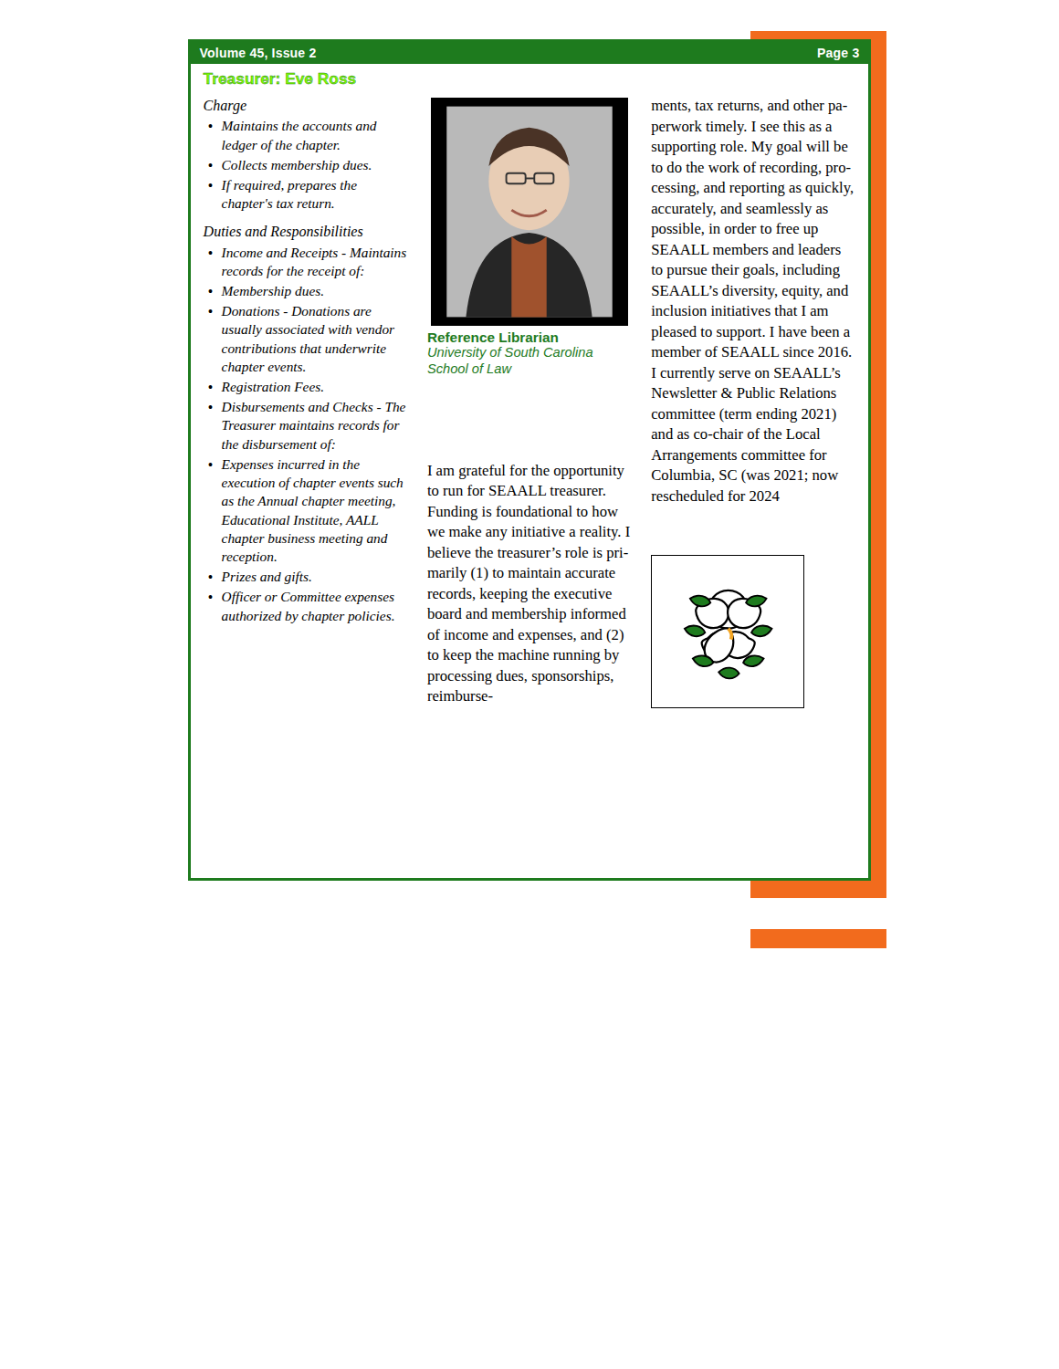Volume 45, Issue 2 Page 3
Treasurer: Eve Ross
Charge
Maintains the accounts and ledger of the chapter.
Collects membership dues.
If required, prepares the chapter's tax return.
Duties and Responsibilities
Income and Receipts - Maintains records for the receipt of:
Membership dues.
Donations - Donations are usually associated with vendor contributions that underwrite chapter events.
Registration Fees.
Disbursements and Checks - The Treasurer maintains records for the disbursement of:
Expenses incurred in the execution of chapter events such as the Annual chapter meeting, Educational Institute, AALL chapter business meeting and reception.
Prizes and gifts.
Officer or Committee expenses authorized by chapter policies.
Reference Librarian University of South Carolina School of Law
I am grateful for the opportunity to run for SEAALL treasurer. Funding is foundational to how we make any initiative a reality. I believe the treasurer’s role is primarily (1) to maintain accurate records, keeping the executive board and membership informed of income and expenses, and (2) to keep the machine running by processing dues, sponsorships, reimburse-
ments, tax returns, and other paperwork timely. I see this as a supporting role. My goal will be to do the work of recording, processing, and reporting as quickly, accurately, and seamlessly as possible, in order to free up SEAALL members and leaders to pursue their goals, including SEAALL’s diversity, equity, and inclusion initiatives that I am pleased to support. I have been a member of SEAALL since 2016. I currently serve on SEAALL’s Newsletter & Public Relations committee (term ending 2021) and as co-chair of the Local Arrangements committee for Columbia, SC (was 2021; now rescheduled for 2024